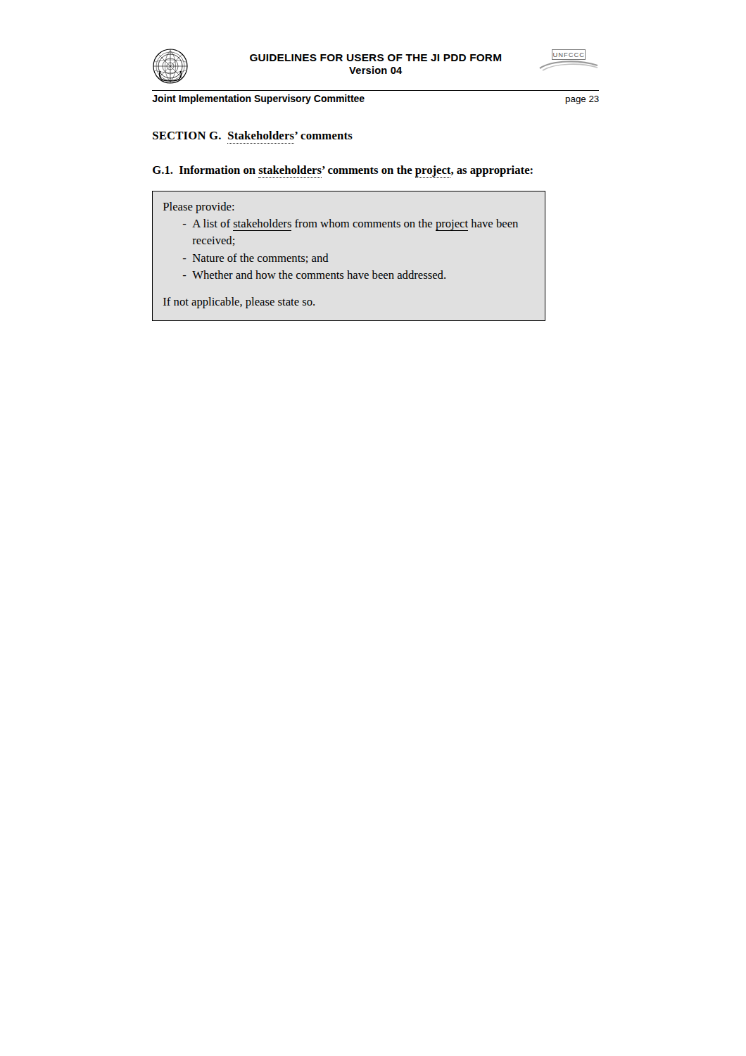GUIDELINES FOR USERS OF THE JI PDD FORM
Version 04
UNFCCC
Joint Implementation Supervisory Committee
page 23
SECTION G. Stakeholders’ comments
G.1. Information on stakeholders’ comments on the project, as appropriate:
Please provide:
A list of stakeholders from whom comments on the project have been received;
Nature of the comments; and
Whether and how the comments have been addressed.
If not applicable, please state so.